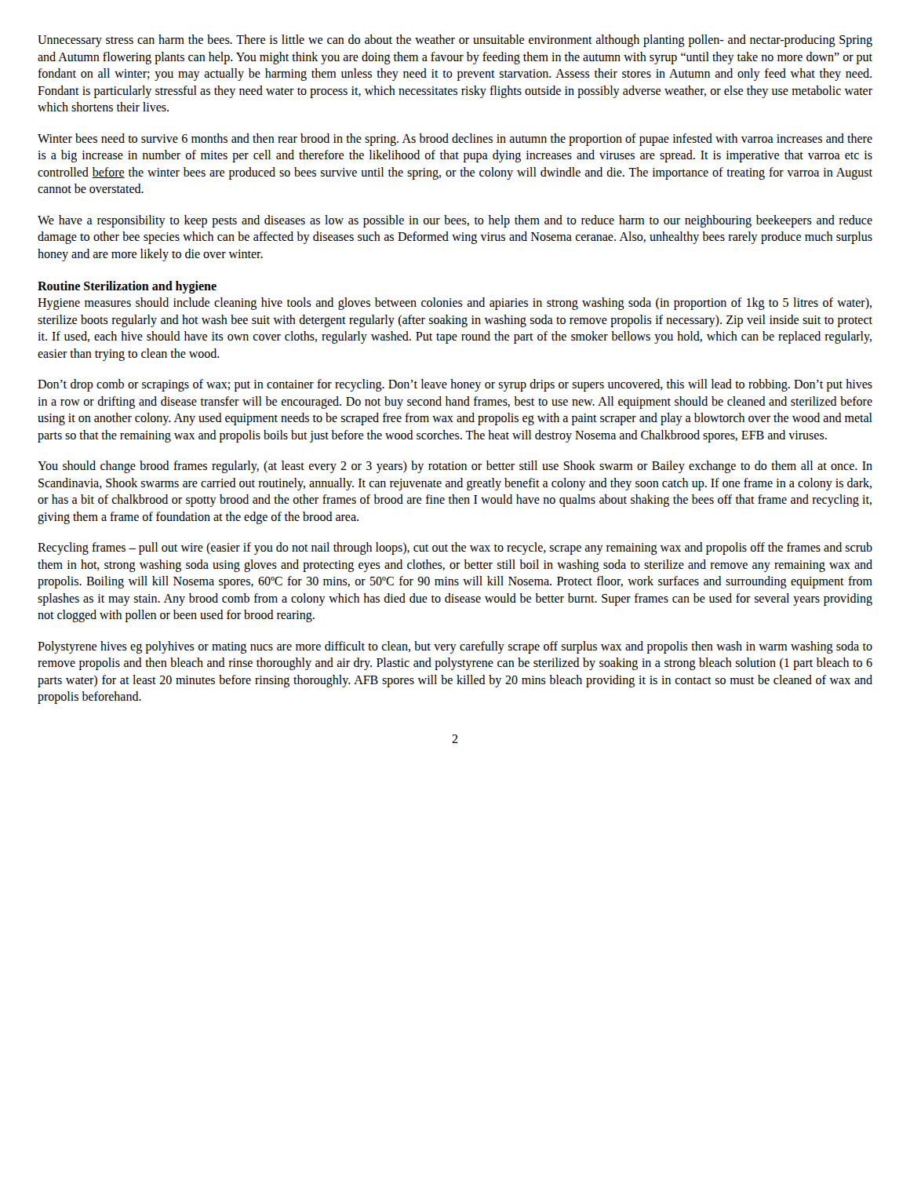Unnecessary stress can harm the bees. There is little we can do about the weather or unsuitable environment although planting pollen- and nectar-producing Spring and Autumn flowering plants can help. You might think you are doing them a favour by feeding them in the autumn with syrup “until they take no more down” or put fondant on all winter; you may actually be harming them unless they need it to prevent starvation. Assess their stores in Autumn and only feed what they need. Fondant is particularly stressful as they need water to process it, which necessitates risky flights outside in possibly adverse weather, or else they use metabolic water which shortens their lives.
Winter bees need to survive 6 months and then rear brood in the spring. As brood declines in autumn the proportion of pupae infested with varroa increases and there is a big increase in number of mites per cell and therefore the likelihood of that pupa dying increases and viruses are spread. It is imperative that varroa etc is controlled before the winter bees are produced so bees survive until the spring, or the colony will dwindle and die. The importance of treating for varroa in August cannot be overstated.
We have a responsibility to keep pests and diseases as low as possible in our bees, to help them and to reduce harm to our neighbouring beekeepers and reduce damage to other bee species which can be affected by diseases such as Deformed wing virus and Nosema ceranae. Also, unhealthy bees rarely produce much surplus honey and are more likely to die over winter.
Routine Sterilization and hygiene
Hygiene measures should include cleaning hive tools and gloves between colonies and apiaries in strong washing soda (in proportion of 1kg to 5 litres of water), sterilize boots regularly and hot wash bee suit with detergent regularly (after soaking in washing soda to remove propolis if necessary). Zip veil inside suit to protect it. If used, each hive should have its own cover cloths, regularly washed. Put tape round the part of the smoker bellows you hold, which can be replaced regularly, easier than trying to clean the wood.
Don’t drop comb or scrapings of wax; put in container for recycling. Don’t leave honey or syrup drips or supers uncovered, this will lead to robbing. Don’t put hives in a row or drifting and disease transfer will be encouraged. Do not buy second hand frames, best to use new. All equipment should be cleaned and sterilized before using it on another colony. Any used equipment needs to be scraped free from wax and propolis eg with a paint scraper and play a blowtorch over the wood and metal parts so that the remaining wax and propolis boils but just before the wood scorches. The heat will destroy Nosema and Chalkbrood spores, EFB and viruses.
You should change brood frames regularly, (at least every 2 or 3 years) by rotation or better still use Shook swarm or Bailey exchange to do them all at once. In Scandinavia, Shook swarms are carried out routinely, annually. It can rejuvenate and greatly benefit a colony and they soon catch up. If one frame in a colony is dark, or has a bit of chalkbrood or spotty brood and the other frames of brood are fine then I would have no qualms about shaking the bees off that frame and recycling it, giving them a frame of foundation at the edge of the brood area.
Recycling frames – pull out wire (easier if you do not nail through loops), cut out the wax to recycle, scrape any remaining wax and propolis off the frames and scrub them in hot, strong washing soda using gloves and protecting eyes and clothes, or better still boil in washing soda to sterilize and remove any remaining wax and propolis. Boiling will kill Nosema spores, 60ºC for 30 mins, or 50ºC for 90 mins will kill Nosema. Protect floor, work surfaces and surrounding equipment from splashes as it may stain. Any brood comb from a colony which has died due to disease would be better burnt. Super frames can be used for several years providing not clogged with pollen or been used for brood rearing.
Polystyrene hives eg polyhives or mating nucs are more difficult to clean, but very carefully scrape off surplus wax and propolis then wash in warm washing soda to remove propolis and then bleach and rinse thoroughly and air dry. Plastic and polystyrene can be sterilized by soaking in a strong bleach solution (1 part bleach to 6 parts water) for at least 20 minutes before rinsing thoroughly. AFB spores will be killed by 20 mins bleach providing it is in contact so must be cleaned of wax and propolis beforehand.
2